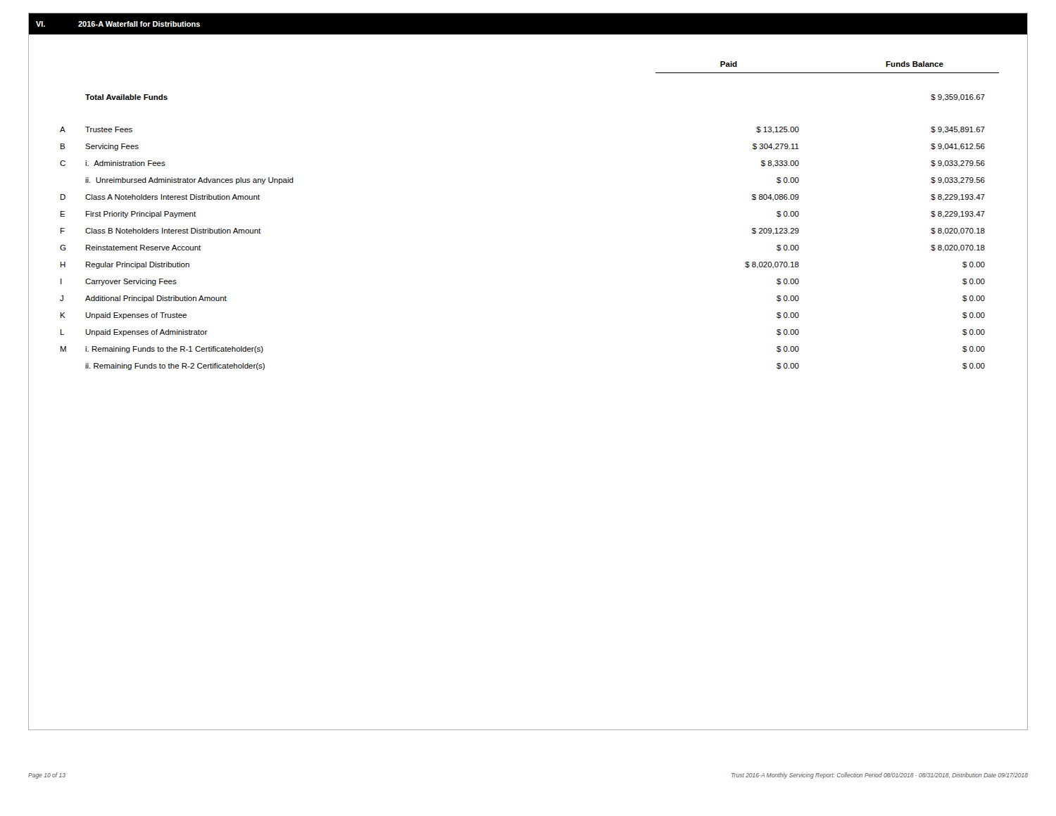VI. 2016-A Waterfall for Distributions
| | | Paid | Funds Balance |
| | Total Available Funds | | $ 9,359,016.67 |
| A | Trustee Fees | $ 13,125.00 | $ 9,345,891.67 |
| B | Servicing Fees | $ 304,279.11 | $ 9,041,612.56 |
| C | i. Administration Fees | $ 8,333.00 | $ 9,033,279.56 |
| | ii. Unreimbursed Administrator Advances plus any Unpaid | $ 0.00 | $ 9,033,279.56 |
| D | Class A Noteholders Interest Distribution Amount | $ 804,086.09 | $ 8,229,193.47 |
| E | First Priority Principal Payment | $ 0.00 | $ 8,229,193.47 |
| F | Class B Noteholders Interest Distribution Amount | $ 209,123.29 | $ 8,020,070.18 |
| G | Reinstatement Reserve Account | $ 0.00 | $ 8,020,070.18 |
| H | Regular Principal Distribution | $ 8,020,070.18 | $ 0.00 |
| I | Carryover Servicing Fees | $ 0.00 | $ 0.00 |
| J | Additional Principal Distribution Amount | $ 0.00 | $ 0.00 |
| K | Unpaid Expenses of Trustee | $ 0.00 | $ 0.00 |
| L | Unpaid Expenses of Administrator | $ 0.00 | $ 0.00 |
| M | i. Remaining Funds to the R-1 Certificateholder(s) | $ 0.00 | $ 0.00 |
| | ii. Remaining Funds to the R-2 Certificateholder(s) | $ 0.00 | $ 0.00 |
Page 10 of 13 Trust 2016-A Monthly Servicing Report: Collection Period 08/01/2018 - 08/31/2018, Distribution Date 09/17/2018